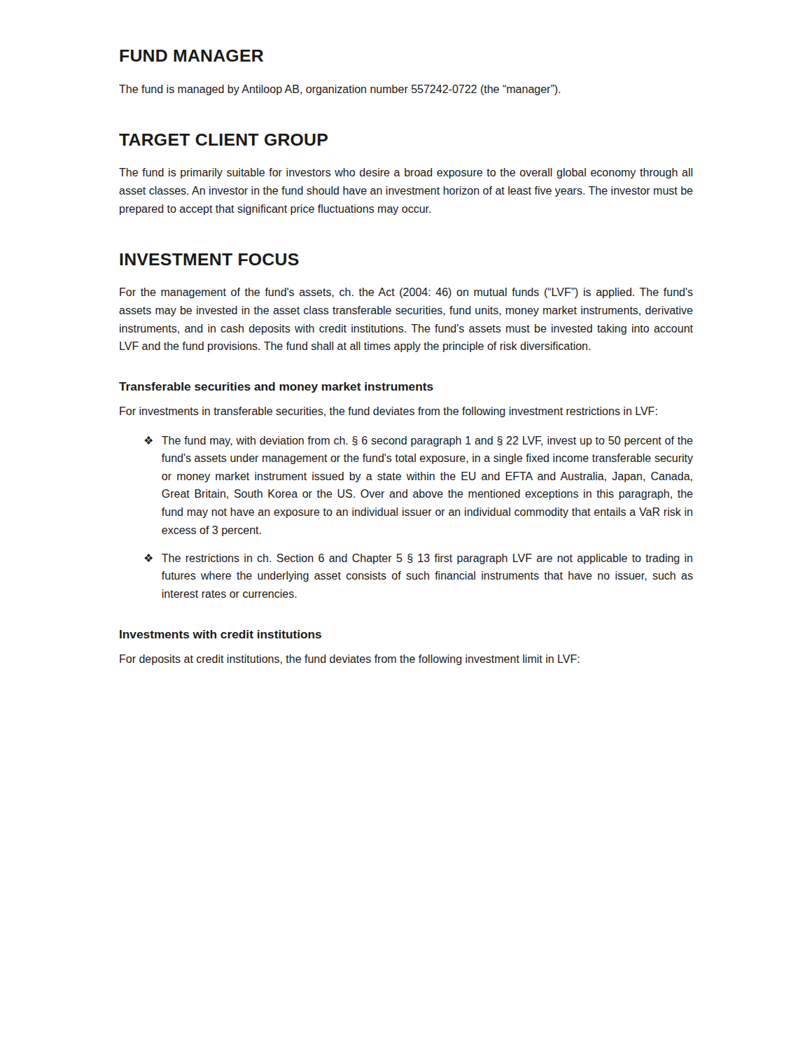FUND MANAGER
The fund is managed by Antiloop AB, organization number 557242-0722 (the “manager”).
TARGET CLIENT GROUP
The fund is primarily suitable for investors who desire a broad exposure to the overall global economy through all asset classes. An investor in the fund should have an investment horizon of at least five years. The investor must be prepared to accept that significant price fluctuations may occur.
INVESTMENT FOCUS
For the management of the fund's assets, ch. the Act (2004: 46) on mutual funds (“LVF”) is applied. The fund's assets may be invested in the asset class transferable securities, fund units, money market instruments, derivative instruments, and in cash deposits with credit institutions. The fund's assets must be invested taking into account LVF and the fund provisions. The fund shall at all times apply the principle of risk diversification.
Transferable securities and money market instruments
For investments in transferable securities, the fund deviates from the following investment restrictions in LVF:
The fund may, with deviation from ch. § 6 second paragraph 1 and § 22 LVF, invest up to 50 percent of the fund's assets under management or the fund's total exposure, in a single fixed income transferable security or money market instrument issued by a state within the EU and EFTA and Australia, Japan, Canada, Great Britain, South Korea or the US. Over and above the mentioned exceptions in this paragraph, the fund may not have an exposure to an individual issuer or an individual commodity that entails a VaR risk in excess of 3 percent.
The restrictions in ch. Section 6 and Chapter 5 § 13 first paragraph LVF are not applicable to trading in futures where the underlying asset consists of such financial instruments that have no issuer, such as interest rates or currencies.
Investments with credit institutions
For deposits at credit institutions, the fund deviates from the following investment limit in LVF: